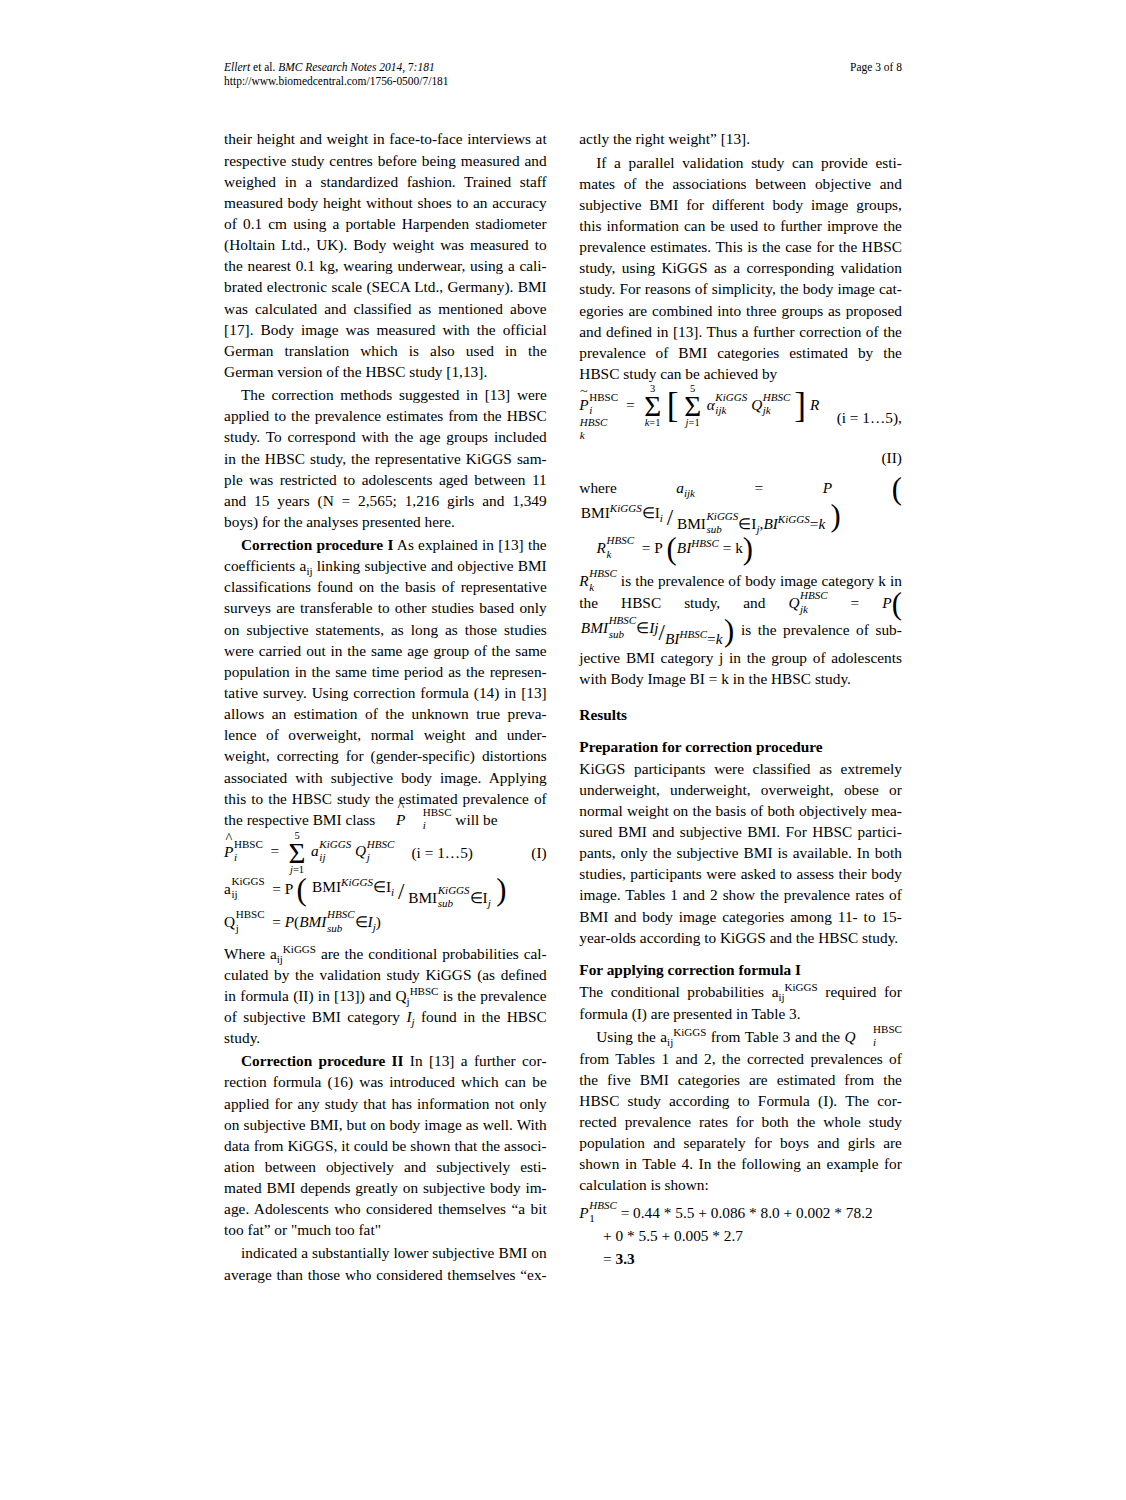Ellert et al. BMC Research Notes 2014, 7:181
http://www.biomedcentral.com/1756-0500/7/181
Page 3 of 8
their height and weight in face-to-face interviews at respective study centres before being measured and weighed in a standardized fashion. Trained staff measured body height without shoes to an accuracy of 0.1 cm using a portable Harpenden stadiometer (Holtain Ltd., UK). Body weight was measured to the nearest 0.1 kg, wearing underwear, using a calibrated electronic scale (SECA Ltd., Germany). BMI was calculated and classified as mentioned above [17]. Body image was measured with the official German translation which is also used in the German version of the HBSC study [1,13].
The correction methods suggested in [13] were applied to the prevalence estimates from the HBSC study. To correspond with the age groups included in the HBSC study, the representative KiGGS sample was restricted to adolescents aged between 11 and 15 years (N = 2,565; 1,216 girls and 1,349 boys) for the analyses presented here.
Correction procedure I As explained in [13] the coefficients aij linking subjective and objective BMI classifications found on the basis of representative surveys are transferable to other studies based only on subjective statements, as long as those studies were carried out in the same age group of the same population in the same time period as the representative survey. Using correction formula (14) in [13] allows an estimation of the unknown true prevalence of overweight, normal weight and underweight, correcting for (gender-specific) distortions associated with subjective body image. Applying this to the HBSC study the estimated prevalence of the respective BMI class PHBSC i will be
PHBSC i = Σ5 j=1 aKiGGS ij QHBSC j (i = 1…5) (I)
aKiGGS ij = P ( BMIKiGGS∈Ii / BMI KiGGS sub∈Ij )
QHBSC j = P(BMI HBSC sub∈Ij)
Where aijKiGGS are the conditional probabilities calculated by the validation study KiGGS (as defined in formula (II) in [13]) and QjHBSC is the prevalence of subjective BMI category Ij found in the HBSC study.
Correction procedure II In [13] a further correction formula (16) was introduced which can be applied for any study that has information not only on subjective BMI, but on body image as well. With data from KiGGS, it could be shown that the association between objectively and subjectively estimated BMI depends greatly on subjective body image. Adolescents who considered themselves “a bit too fat” or "much too fat"
indicated a substantially lower subjective BMI on average than those who considered themselves “exactly the right weight” [13].
If a parallel validation study can provide estimates of the associations between objective and subjective BMI for different body image groups, this information can be used to further improve the prevalence estimates. This is the case for the HBSC study, using KiGGS as a corresponding validation study. For reasons of simplicity, the body image categories are combined into three groups as proposed and defined in [13]. Thus a further correction of the prevalence of BMI categories estimated by the HBSC study can be achieved by
PHBSC i = Σ3 k=1 [ Σ5 j=1 αKiGGS ijk QHBSC jk ] RHBSC k (i = 1…5),
(II)
where aijk = P ( BMIKiGGS∈Ii / BMI KiGGS sub∈Ij,BIKiGGS=k )
RHBSC k = P (BIHBSC = k)
RHBSC k is the prevalence of body image category k in the HBSC study, and QHBSC jk = P(BMI HBSC sub∈Ij/BIHBSC=k) is the prevalence of subjective BMI category j in the group of adolescents with Body Image BI = k in the HBSC study.
Results
Preparation for correction procedure
KiGGS participants were classified as extremely underweight, underweight, overweight, obese or normal weight on the basis of both objectively measured BMI and subjective BMI. For HBSC participants, only the subjective BMI is available. In both studies, participants were asked to assess their body image. Tables 1 and 2 show the prevalence rates of BMI and body image categories among 11- to 15-year-olds according to KiGGS and the HBSC study.
For applying correction formula I
The conditional probabilities aijKiGGS required for formula (I) are presented in Table 3.
Using the aijKiGGS from Table 3 and the QHBSC i from Tables 1 and 2, the corrected prevalences of the five BMI categories are estimated from the HBSC study according to Formula (I). The corrected prevalence rates for both the whole study population and separately for boys and girls are shown in Table 4. In the following an example for calculation is shown:
PHBSC 1 = 0.44 * 5.5 + 0.086 * 8.0 + 0.002 * 78.2
+ 0 * 5.5 + 0.005 * 2.7
= 3.3